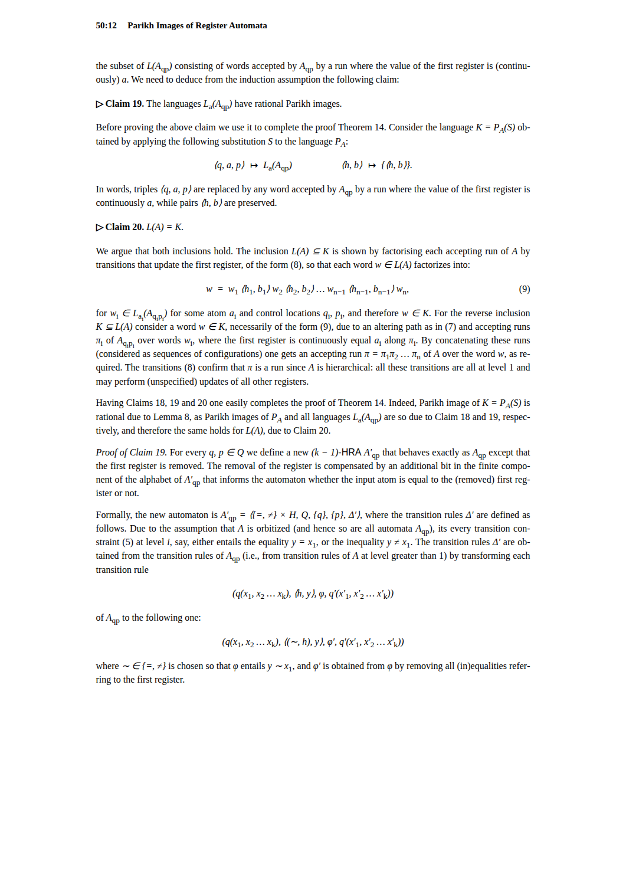50:12 Parikh Images of Register Automata
the subset of L(Aqp) consisting of words accepted by Aqp by a run where the value of the first register is (continuously) a. We need to deduce from the induction assumption the following claim:
▷ Claim 19. The languages La(Aqp) have rational Parikh images.
Before proving the above claim we use it to complete the proof Theorem 14. Consider the language K = PA(S) obtained by applying the following substitution S to the language PA:
⟨q, a, p⟩ ↦ La(Aqp) ⟨h, b⟩ ↦ {⟨h, b⟩}.
In words, triples ⟨q, a, p⟩ are replaced by any word accepted by Aqp by a run where the value of the first register is continuously a, while pairs ⟨h, b⟩ are preserved.
▷ Claim 20. L(A) = K.
We argue that both inclusions hold. The inclusion L(A) ⊆ K is shown by factorising each accepting run of A by transitions that update the first register, of the form (8), so that each word w ∈ L(A) factorizes into:
w = w1 ⟨h1, b1⟩ w2 ⟨h2, b2⟩ … wn−1 ⟨hn−1, bn−1⟩ wn, (9)
for wi ∈ Lai(Aqipi) for some atom ai and control locations qi, pi, and therefore w ∈ K. For the reverse inclusion K ⊆ L(A) consider a word w ∈ K, necessarily of the form (9), due to an altering path as in (7) and accepting runs πi of Aqipi over words wi, where the first register is continuously equal ai along πi. By concatenating these runs (considered as sequences of configurations) one gets an accepting run π = π1π2 … πn of A over the word w, as required. The transitions (8) confirm that π is a run since A is hierarchical: all these transitions are all at level 1 and may perform (unspecified) updates of all other registers.
Having Claims 18, 19 and 20 one easily completes the proof of Theorem 14. Indeed, Parikh image of K = PA(S) is rational due to Lemma 8, as Parikh images of PA and all languages La(Aqp) are so due to Claim 18 and 19, respectively, and therefore the same holds for L(A), due to Claim 20.
Proof of Claim 19. For every q, p ∈ Q we define a new (k − 1)-HRA A′qp that behaves exactly as Aqp except that the first register is removed. The removal of the register is compensated by an additional bit in the finite component of the alphabet of A′qp that informs the automaton whether the input atom is equal to the (removed) first register or not.
Formally, the new automaton is A′qp = ⟨{=, ≠} × H, Q, {q}, {p}, Δ′⟩, where the transition rules Δ′ are defined as follows. Due to the assumption that A is orbitized (and hence so are all automata Aqp), its every transition constraint (5) at level i, say, either entails the equality y = x1, or the inequality y ≠ x1. The transition rules Δ′ are obtained from the transition rules of Aqp (i.e., from transition rules of A at level greater than 1) by transforming each transition rule
(q(x1, x2 … xk), ⟨h, y⟩, φ, q′(x′1, x′2 … x′k))
of Aqp to the following one:
(q(x1, x2 … xk), ⟨(∼, h), y⟩, φ′, q′(x′1, x′2 … x′k))
where ∼ ∈ {=, ≠} is chosen so that φ entails y ∼ x1, and φ′ is obtained from φ by removing all (in)equalities referring to the first register.